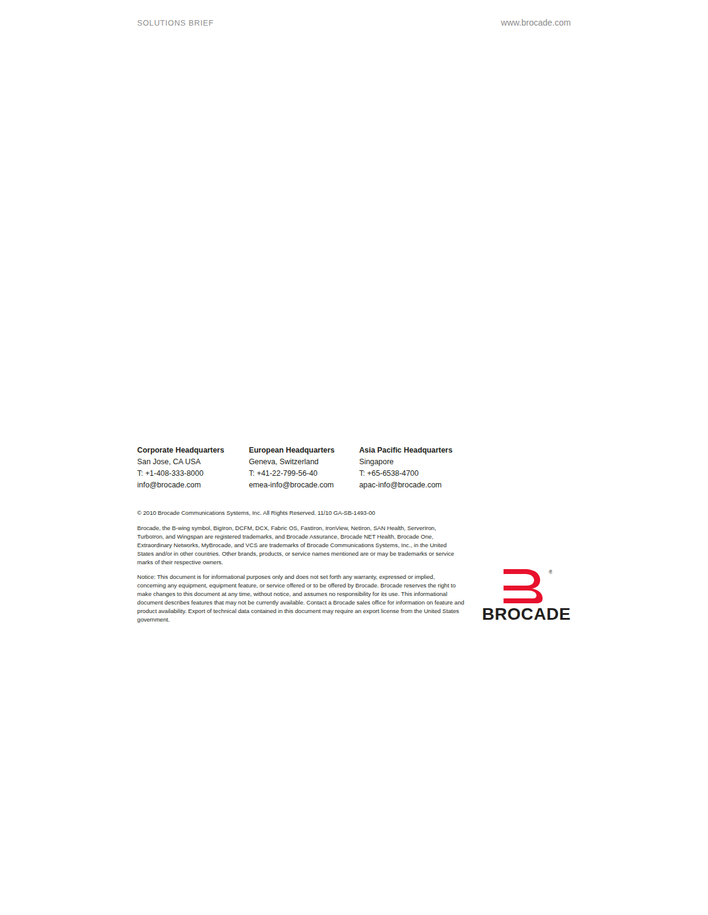Solutions Brief www.brocade.com
Corporate Headquarters San Jose, CA USA
T: +1-408-333-8000
info@brocade.com
European Headquarters Geneva, Switzerland
T: +41-22-799-56-40
emea-info@brocade.com
Asia Pacific Headquarters Singapore
T: +65-6538-4700
apac-info@brocade.com
© 2010 Brocade Communications Systems, Inc. All Rights Reserved. 11/10 GA-SB-1493-00
Brocade, the B-wing symbol, BigIron, DCFM, DCX, Fabric OS, FastIron, IronView, NetIron, SAN Health, ServerIron, TurboIron, and Wingspan are registered trademarks, and Brocade Assurance, Brocade NET Health, Brocade One, Extraordinary Networks, MyBrocade, and VCS are trademarks of Brocade Communications Systems, Inc., in the United States and/or in other countries. Other brands, products, or service names mentioned are or may be trademarks or service marks of their respective owners.
Notice: This document is for informational purposes only and does not set forth any warranty, expressed or implied, concerning any equipment, equipment feature, or service offered or to be offered by Brocade. Brocade reserves the right to make changes to this document at any time, without notice, and assumes no responsibility for its use. This informational document describes features that may not be currently available. Contact a Brocade sales office for information on feature and product availability. Export of technical data contained in this document may require an export license from the United States government.
®
BROCADE